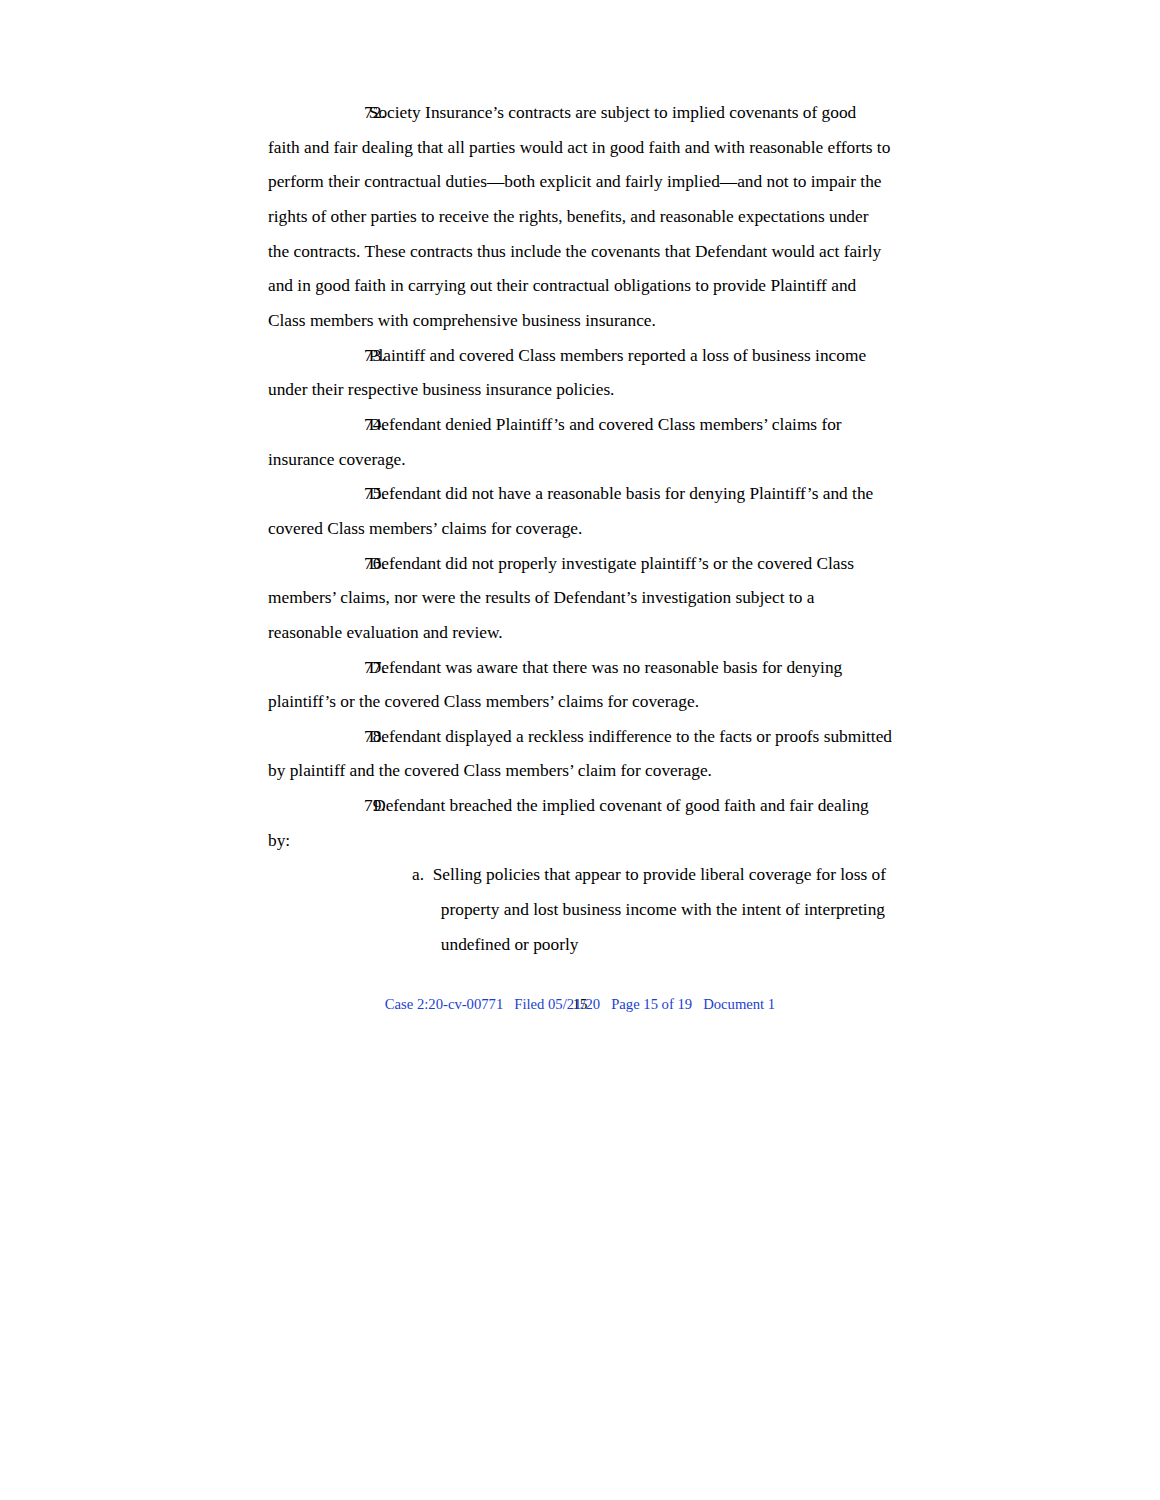72. Society Insurance’s contracts are subject to implied covenants of good faith and fair dealing that all parties would act in good faith and with reasonable efforts to perform their contractual duties—both explicit and fairly implied—and not to impair the rights of other parties to receive the rights, benefits, and reasonable expectations under the contracts. These contracts thus include the covenants that Defendant would act fairly and in good faith in carrying out their contractual obligations to provide Plaintiff and Class members with comprehensive business insurance.
73. Plaintiff and covered Class members reported a loss of business income under their respective business insurance policies.
74. Defendant denied Plaintiff’s and covered Class members’ claims for insurance coverage.
75. Defendant did not have a reasonable basis for denying Plaintiff’s and the covered Class members’ claims for coverage.
76. Defendant did not properly investigate plaintiff’s or the covered Class members’ claims, nor were the results of Defendant’s investigation subject to a reasonable evaluation and review.
77. Defendant was aware that there was no reasonable basis for denying plaintiff’s or the covered Class members’ claims for coverage.
78. Defendant displayed a reckless indifference to the facts or proofs submitted by plaintiff and the covered Class members’ claim for coverage.
79. Defendant breached the implied covenant of good faith and fair dealing by:
a. Selling policies that appear to provide liberal coverage for loss of property and lost business income with the intent of interpreting undefined or poorly
15
Case 2:20-cv-00771 Filed 05/21/20 Page 15 of 19 Document 1